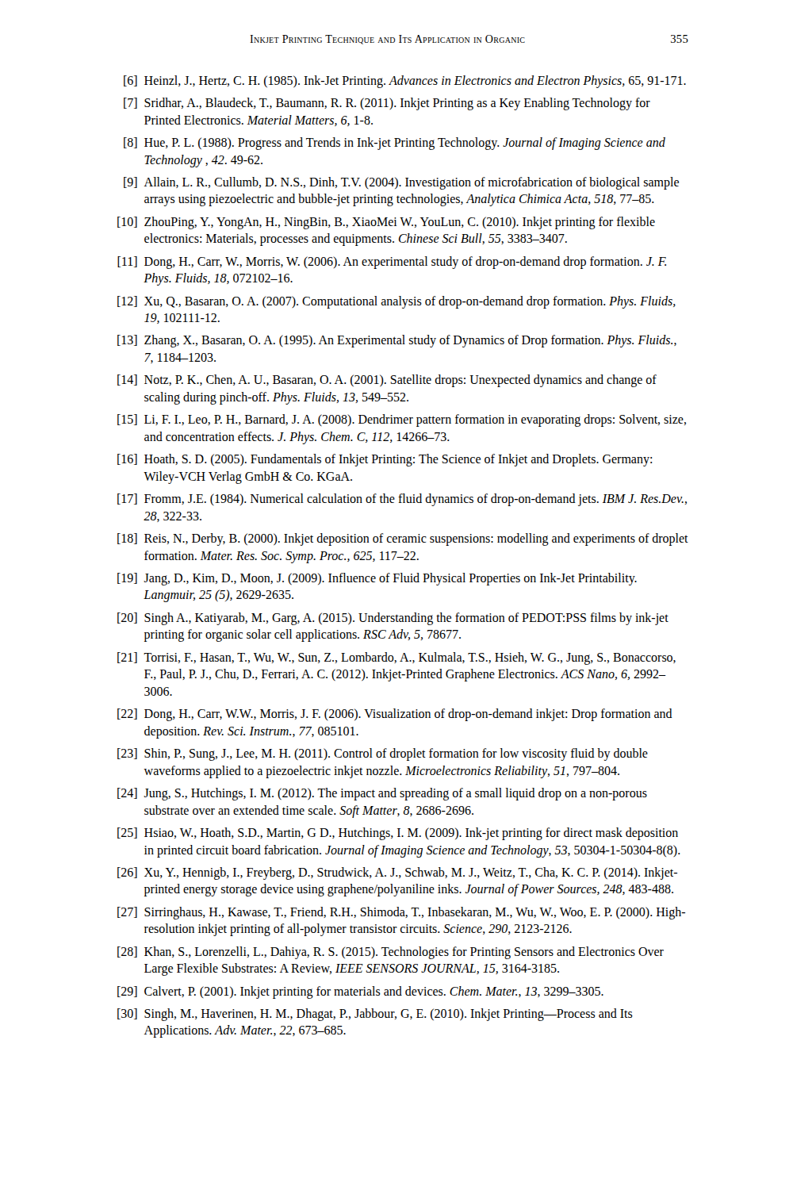Inkjet Printing Technique and Its Application in Organic 355
[6] Heinzl, J., Hertz, C. H. (1985). Ink-Jet Printing. Advances in Electronics and Electron Physics, 65, 91-171.
[7] Sridhar, A., Blaudeck, T., Baumann, R. R. (2011). Inkjet Printing as a Key Enabling Technology for Printed Electronics. Material Matters, 6, 1-8.
[8] Hue, P. L. (1988). Progress and Trends in Ink-jet Printing Technology. Journal of Imaging Science and Technology , 42. 49-62.
[9] Allain, L. R., Cullumb, D. N.S., Dinh, T.V. (2004). Investigation of microfabrication of biological sample arrays using piezoelectric and bubble-jet printing technologies, Analytica Chimica Acta, 518, 77–85.
[10] ZhouPing, Y., YongAn, H., NingBin, B., XiaoMei W., YouLun, C. (2010). Inkjet printing for flexible electronics: Materials, processes and equipments. Chinese Sci Bull, 55, 3383–3407.
[11] Dong, H., Carr, W., Morris, W. (2006). An experimental study of drop-on-demand drop formation. J. F. Phys. Fluids, 18, 072102–16.
[12] Xu, Q., Basaran, O. A. (2007). Computational analysis of drop-on-demand drop formation. Phys. Fluids, 19, 102111-12.
[13] Zhang, X., Basaran, O. A. (1995). An Experimental study of Dynamics of Drop formation. Phys. Fluids., 7, 1184–1203.
[14] Notz, P. K., Chen, A. U., Basaran, O. A. (2001). Satellite drops: Unexpected dynamics and change of scaling during pinch-off. Phys. Fluids, 13, 549–552.
[15] Li, F. I., Leo, P. H., Barnard, J. A. (2008). Dendrimer pattern formation in evaporating drops: Solvent, size, and concentration effects. J. Phys. Chem. C, 112, 14266–73.
[16] Hoath, S. D. (2005). Fundamentals of Inkjet Printing: The Science of Inkjet and Droplets. Germany: Wiley-VCH Verlag GmbH & Co. KGaA.
[17] Fromm, J.E. (1984). Numerical calculation of the fluid dynamics of drop-on-demand jets. IBM J. Res.Dev., 28, 322-33.
[18] Reis, N., Derby, B. (2000). Inkjet deposition of ceramic suspensions: modelling and experiments of droplet formation. Mater. Res. Soc. Symp. Proc., 625, 117–22.
[19] Jang, D., Kim, D., Moon, J. (2009). Influence of Fluid Physical Properties on Ink-Jet Printability. Langmuir, 25 (5), 2629-2635.
[20] Singh A., Katiyarab, M., Garg, A. (2015). Understanding the formation of PEDOT:PSS films by ink-jet printing for organic solar cell applications. RSC Adv, 5, 78677.
[21] Torrisi, F., Hasan, T., Wu, W., Sun, Z., Lombardo, A., Kulmala, T.S., Hsieh, W. G., Jung, S., Bonaccorso, F., Paul, P. J., Chu, D., Ferrari, A. C. (2012). Inkjet-Printed Graphene Electronics. ACS Nano, 6, 2992–3006.
[22] Dong, H., Carr, W.W., Morris, J. F. (2006). Visualization of drop-on-demand inkjet: Drop formation and deposition. Rev. Sci. Instrum., 77, 085101.
[23] Shin, P., Sung, J., Lee, M. H. (2011). Control of droplet formation for low viscosity fluid by double waveforms applied to a piezoelectric inkjet nozzle. Microelectronics Reliability, 51, 797–804.
[24] Jung, S., Hutchings, I. M. (2012). The impact and spreading of a small liquid drop on a non-porous substrate over an extended time scale. Soft Matter, 8, 2686-2696.
[25] Hsiao, W., Hoath, S.D., Martin, G D., Hutchings, I. M. (2009). Ink-jet printing for direct mask deposition in printed circuit board fabrication. Journal of Imaging Science and Technology, 53, 50304-1-50304-8(8).
[26] Xu, Y., Hennigb, I., Freyberg, D., Strudwick, A. J., Schwab, M. J., Weitz, T., Cha, K. C. P. (2014). Inkjet-printed energy storage device using graphene/polyaniline inks. Journal of Power Sources, 248, 483-488.
[27] Sirringhaus, H., Kawase, T., Friend, R.H., Shimoda, T., Inbasekaran, M., Wu, W., Woo, E. P. (2000). High-resolution inkjet printing of all-polymer transistor circuits. Science, 290, 2123-2126.
[28] Khan, S., Lorenzelli, L., Dahiya, R. S. (2015). Technologies for Printing Sensors and Electronics Over Large Flexible Substrates: A Review, IEEE SENSORS JOURNAL, 15, 3164-3185.
[29] Calvert, P. (2001). Inkjet printing for materials and devices. Chem. Mater., 13, 3299–3305.
[30] Singh, M., Haverinen, H. M., Dhagat, P., Jabbour, G, E. (2010). Inkjet Printing—Process and Its Applications. Adv. Mater., 22, 673–685.